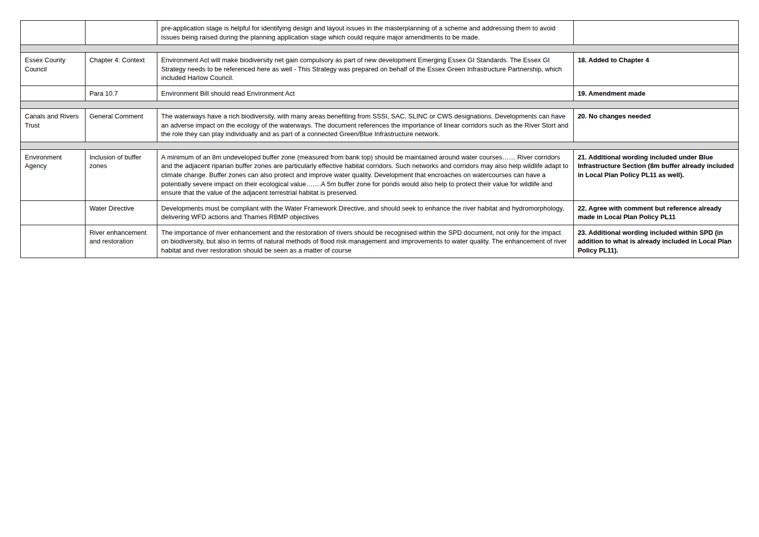| | | pre-application stage is helpful for identifying design and layout issues in the masterplanning of a scheme and addressing them to avoid issues being raised during the planning application stage which could require major amendments to be made. | |
| Essex County Council | Chapter 4: Context | Environment Act will make biodiversity net gain compulsory as part of new development Emerging Essex GI Standards. The Essex GI Strategy needs to be referenced here as well - This Strategy was prepared on behalf of the Essex Green Infrastructure Partnership, which included Harlow Council. | 18. Added to Chapter 4 |
| | Para 10.7 | Environment Bill should read Environment Act | 19. Amendment made |
| Canals and Rivers Trust | General Comment | The waterways have a rich biodiversity, with many areas benefiting from SSSI, SAC, SLINC or CWS designations. Developments can have an adverse impact on the ecology of the waterways. The document references the importance of linear corridors such as the River Stort and the role they can play individually and as part of a connected Green/Blue Infrastructure network. | 20. No changes needed |
| Environment Agency | Inclusion of buffer zones | A minimum of an 8m undeveloped buffer zone (measured from bank top) should be maintained around water courses…… River corridors and the adjacent riparian buffer zones are particularly effective habitat corridors. Such networks and corridors may also help wildlife adapt to climate change. Buffer zones can also protect and improve water quality. Development that encroaches on watercourses can have a potentially severe impact on their ecological value…….A 5m buffer zone for ponds would also help to protect their value for wildlife and ensure that the value of the adjacent terrestrial habitat is preserved. | 21. Additional wording included under Blue Infrastructure Section (8m buffer already included in Local Plan Policy PL11 as well). |
| | Water Directive | Developments must be compliant with the Water Framework Directive, and should seek to enhance the river habitat and hydromorphology, delivering WFD actions and Thames RBMP objectives | 22. Agree with comment but reference already made in Local Plan Policy PL11 |
| | River enhancement and restoration | The importance of river enhancement and the restoration of rivers should be recognised within the SPD document, not only for the impact on biodiversity, but also in terms of natural methods of flood risk management and improvements to water quality. The enhancement of river habitat and river restoration should be seen as a matter of course | 23. Additional wording included within SPD (in addition to what is already included in Local Plan Policy PL11). |